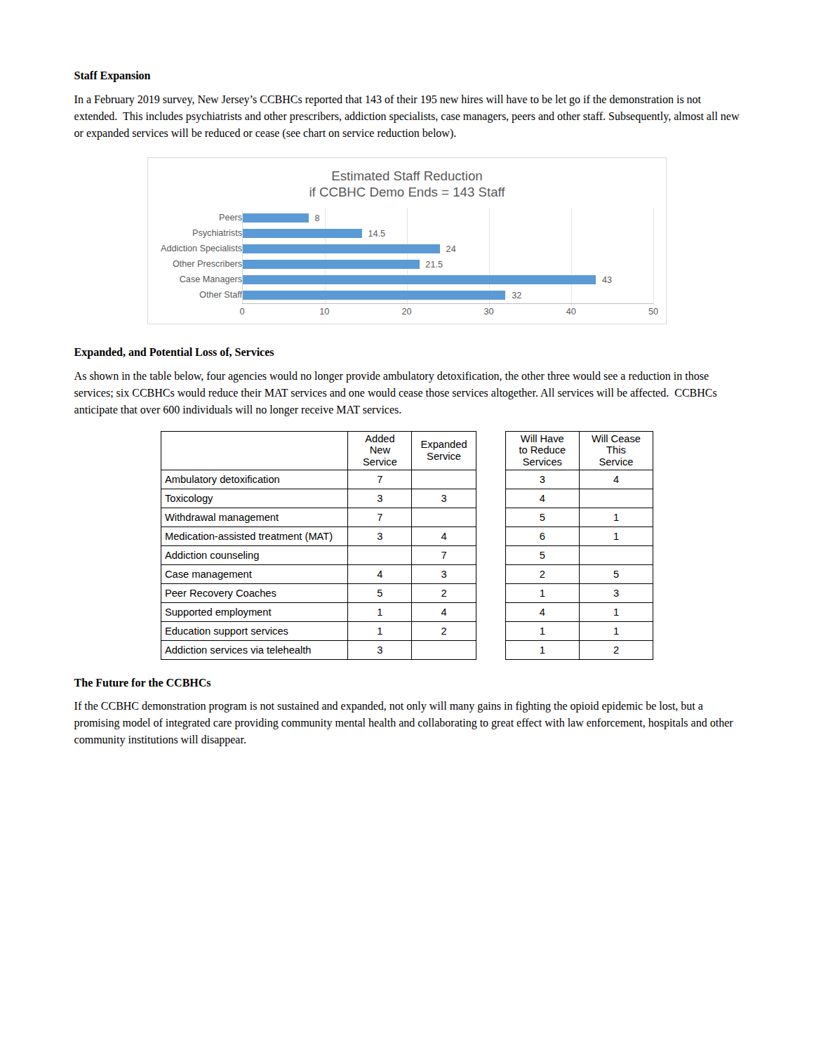Staff Expansion
In a February 2019 survey, New Jersey’s CCBHCs reported that 143 of their 195 new hires will have to be let go if the demonstration is not extended. This includes psychiatrists and other prescribers, addiction specialists, case managers, peers and other staff. Subsequently, almost all new or expanded services will be reduced or cease (see chart on service reduction below).
Estimated Staff Reduction
if CCBHC Demo Ends = 143 Staff
| Peers | 8 |
| Psychiatrists | 14.5 |
| Addiction Specialists | 24 |
| Other Prescribers | 21.5 |
| Case Managers | 43 |
| Other Staff | 32 |
| | 0 10 20 30 40 50 |
Expanded, and Potential Loss of, Services
As shown in the table below, four agencies would no longer provide ambulatory detoxification, the other three would see a reduction in those services; six CCBHCs would reduce their MAT services and one would cease those services altogether. All services will be affected. CCBHCs anticipate that over 600 individuals will no longer receive MAT services.
| | Added New Service | Expanded Service | | Will Have to Reduce Services | Will Cease This Service |
| --- | --- | --- | --- | --- | --- |
| Ambulatory detoxification | 7 | | | 3 | 4 |
| Toxicology | 3 | 3 | | 4 | |
| Withdrawal management | 7 | | | 5 | 1 |
| Medication-assisted treatment (MAT) | 3 | 4 | | 6 | 1 |
| Addiction counseling | | 7 | | 5 | |
| Case management | 4 | 3 | | 2 | 5 |
| Peer Recovery Coaches | 5 | 2 | | 1 | 3 |
| Supported employment | 1 | 4 | | 4 | 1 |
| Education support services | 1 | 2 | | 1 | 1 |
| Addiction services via telehealth | 3 | | | 1 | 2 |
The Future for the CCBHCs
If the CCBHC demonstration program is not sustained and expanded, not only will many gains in fighting the opioid epidemic be lost, but a promising model of integrated care providing community mental health and collaborating to great effect with law enforcement, hospitals and other community institutions will disappear.